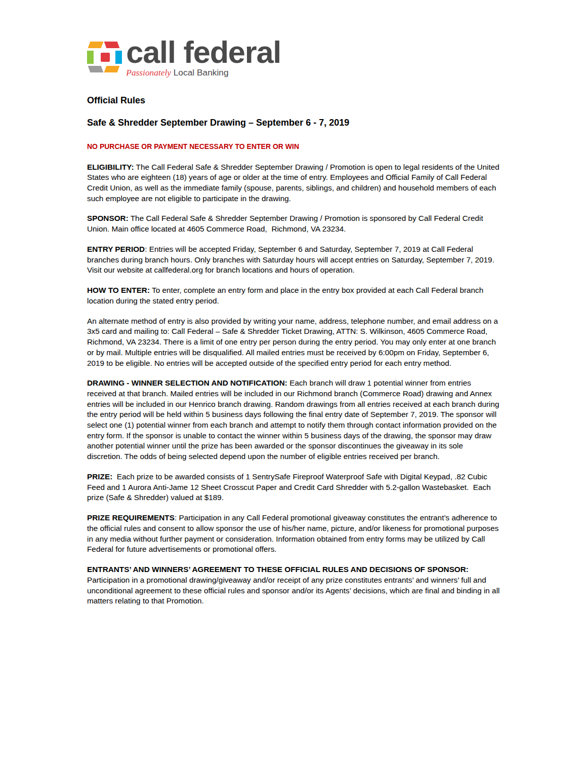call federal
Passionately Local Banking
Official Rules
Safe & Shredder September Drawing – September 6 - 7, 2019
NO PURCHASE OR PAYMENT NECESSARY TO ENTER OR WIN
ELIGIBILITY: The Call Federal Safe & Shredder September Drawing / Promotion is open to legal residents of the United States who are eighteen (18) years of age or older at the time of entry. Employees and Official Family of Call Federal Credit Union, as well as the immediate family (spouse, parents, siblings, and children) and household members of each such employee are not eligible to participate in the drawing.
SPONSOR: The Call Federal Safe & Shredder September Drawing / Promotion is sponsored by Call Federal Credit Union. Main office located at 4605 Commerce Road, Richmond, VA 23234.
ENTRY PERIOD: Entries will be accepted Friday, September 6 and Saturday, September 7, 2019 at Call Federal branches during branch hours. Only branches with Saturday hours will accept entries on Saturday, September 7, 2019. Visit our website at callfederal.org for branch locations and hours of operation.
HOW TO ENTER: To enter, complete an entry form and place in the entry box provided at each Call Federal branch location during the stated entry period.
An alternate method of entry is also provided by writing your name, address, telephone number, and email address on a 3x5 card and mailing to: Call Federal – Safe & Shredder Ticket Drawing, ATTN: S. Wilkinson, 4605 Commerce Road, Richmond, VA 23234. There is a limit of one entry per person during the entry period. You may only enter at one branch or by mail. Multiple entries will be disqualified. All mailed entries must be received by 6:00pm on Friday, September 6, 2019 to be eligible. No entries will be accepted outside of the specified entry period for each entry method.
DRAWING - WINNER SELECTION AND NOTIFICATION: Each branch will draw 1 potential winner from entries received at that branch. Mailed entries will be included in our Richmond branch (Commerce Road) drawing and Annex entries will be included in our Henrico branch drawing. Random drawings from all entries received at each branch during the entry period will be held within 5 business days following the final entry date of September 7, 2019. The sponsor will select one (1) potential winner from each branch and attempt to notify them through contact information provided on the entry form. If the sponsor is unable to contact the winner within 5 business days of the drawing, the sponsor may draw another potential winner until the prize has been awarded or the sponsor discontinues the giveaway in its sole discretion. The odds of being selected depend upon the number of eligible entries received per branch.
PRIZE: Each prize to be awarded consists of 1 SentrySafe Fireproof Waterproof Safe with Digital Keypad, .82 Cubic Feed and 1 Aurora Anti-Jame 12 Sheet Crosscut Paper and Credit Card Shredder with 5.2-gallon Wastebasket. Each prize (Safe & Shredder) valued at $189.
PRIZE REQUIREMENTS: Participation in any Call Federal promotional giveaway constitutes the entrant’s adherence to the official rules and consent to allow sponsor the use of his/her name, picture, and/or likeness for promotional purposes in any media without further payment or consideration. Information obtained from entry forms may be utilized by Call Federal for future advertisements or promotional offers.
ENTRANTS’ AND WINNERS’ AGREEMENT TO THESE OFFICIAL RULES AND DECISIONS OF SPONSOR: Participation in a promotional drawing/giveaway and/or receipt of any prize constitutes entrants’ and winners’ full and unconditional agreement to these official rules and sponsor and/or its Agents’ decisions, which are final and binding in all matters relating to that Promotion.